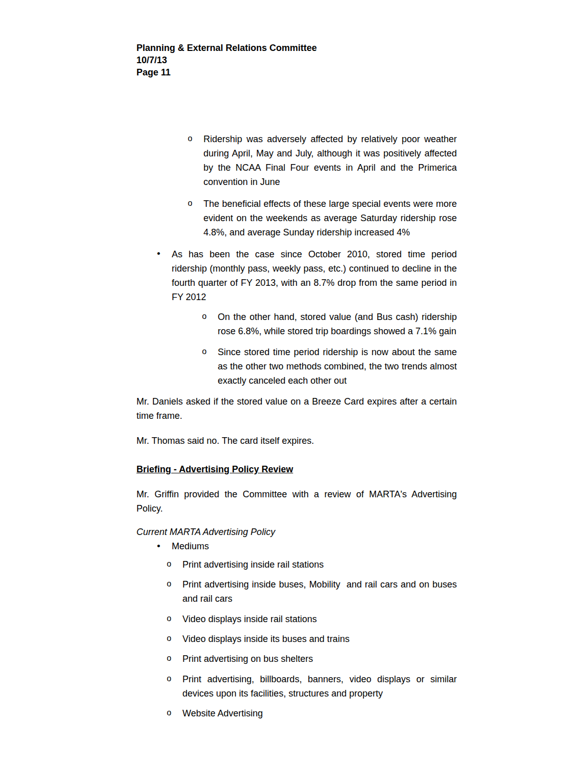Planning & External Relations Committee
10/7/13
Page 11
Ridership was adversely affected by relatively poor weather during April, May and July, although it was positively affected by the NCAA Final Four events in April and the Primerica convention in June
The beneficial effects of these large special events were more evident on the weekends as average Saturday ridership rose 4.8%, and average Sunday ridership increased 4%
As has been the case since October 2010, stored time period ridership (monthly pass, weekly pass, etc.) continued to decline in the fourth quarter of FY 2013, with an 8.7% drop from the same period in FY 2012
On the other hand, stored value (and Bus cash) ridership rose 6.8%, while stored trip boardings showed a 7.1% gain
Since stored time period ridership is now about the same as the other two methods combined, the two trends almost exactly canceled each other out
Mr. Daniels asked if the stored value on a Breeze Card expires after a certain time frame.
Mr. Thomas said no. The card itself expires.
Briefing - Advertising Policy Review
Mr. Griffin provided the Committee with a review of MARTA's Advertising Policy.
Current MARTA Advertising Policy
Mediums
Print advertising inside rail stations
Print advertising inside buses, Mobility and rail cars and on buses and rail cars
Video displays inside rail stations
Video displays inside its buses and trains
Print advertising on bus shelters
Print advertising, billboards, banners, video displays or similar devices upon its facilities, structures and property
Website Advertising